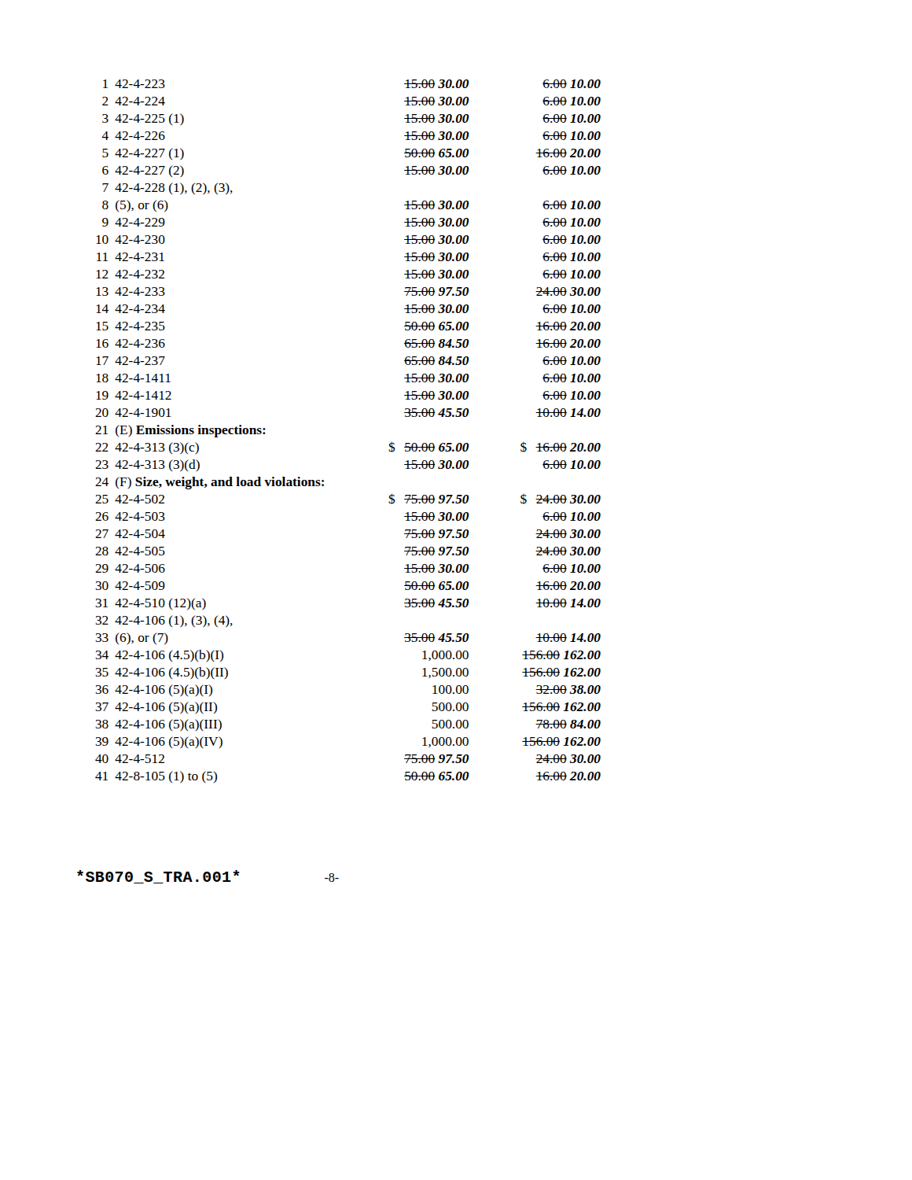| 1 | 42-4-223 | 15.00 30.00 | 6.00 10.00 |
| 2 | 42-4-224 | 15.00 30.00 | 6.00 10.00 |
| 3 | 42-4-225 (1) | 15.00 30.00 | 6.00 10.00 |
| 4 | 42-4-226 | 15.00 30.00 | 6.00 10.00 |
| 5 | 42-4-227 (1) | 50.00 65.00 | 16.00 20.00 |
| 6 | 42-4-227 (2) | 15.00 30.00 | 6.00 10.00 |
| 7 | 42-4-228 (1), (2), (3), | | |
| 8 | (5), or (6) | 15.00 30.00 | 6.00 10.00 |
| 9 | 42-4-229 | 15.00 30.00 | 6.00 10.00 |
| 10 | 42-4-230 | 15.00 30.00 | 6.00 10.00 |
| 11 | 42-4-231 | 15.00 30.00 | 6.00 10.00 |
| 12 | 42-4-232 | 15.00 30.00 | 6.00 10.00 |
| 13 | 42-4-233 | 75.00 97.50 | 24.00 30.00 |
| 14 | 42-4-234 | 15.00 30.00 | 6.00 10.00 |
| 15 | 42-4-235 | 50.00 65.00 | 16.00 20.00 |
| 16 | 42-4-236 | 65.00 84.50 | 16.00 20.00 |
| 17 | 42-4-237 | 65.00 84.50 | 6.00 10.00 |
| 18 | 42-4-1411 | 15.00 30.00 | 6.00 10.00 |
| 19 | 42-4-1412 | 15.00 30.00 | 6.00 10.00 |
| 20 | 42-4-1901 | 35.00 45.50 | 10.00 14.00 |
| 21 | (E) Emissions inspections: | | |
| 22 | 42-4-313 (3)(c) | $ 50.00 65.00 | $ 16.00 20.00 |
| 23 | 42-4-313 (3)(d) | 15.00 30.00 | 6.00 10.00 |
| 24 | (F) Size, weight, and load violations: | | |
| 25 | 42-4-502 | $ 75.00 97.50 | $ 24.00 30.00 |
| 26 | 42-4-503 | 15.00 30.00 | 6.00 10.00 |
| 27 | 42-4-504 | 75.00 97.50 | 24.00 30.00 |
| 28 | 42-4-505 | 75.00 97.50 | 24.00 30.00 |
| 29 | 42-4-506 | 15.00 30.00 | 6.00 10.00 |
| 30 | 42-4-509 | 50.00 65.00 | 16.00 20.00 |
| 31 | 42-4-510 (12)(a) | 35.00 45.50 | 10.00 14.00 |
| 32 | 42-4-106 (1), (3), (4), | | |
| 33 | (6), or (7) | 35.00 45.50 | 10.00 14.00 |
| 34 | 42-4-106 (4.5)(b)(I) | 1,000.00 | 156.00 162.00 |
| 35 | 42-4-106 (4.5)(b)(II) | 1,500.00 | 156.00 162.00 |
| 36 | 42-4-106 (5)(a)(I) | 100.00 | 32.00 38.00 |
| 37 | 42-4-106 (5)(a)(II) | 500.00 | 156.00 162.00 |
| 38 | 42-4-106 (5)(a)(III) | 500.00 | 78.00 84.00 |
| 39 | 42-4-106 (5)(a)(IV) | 1,000.00 | 156.00 162.00 |
| 40 | 42-4-512 | 75.00 97.50 | 24.00 30.00 |
| 41 | 42-8-105 (1) to (5) | 50.00 65.00 | 16.00 20.00 |
*SB070_S_TRA.001* -8-